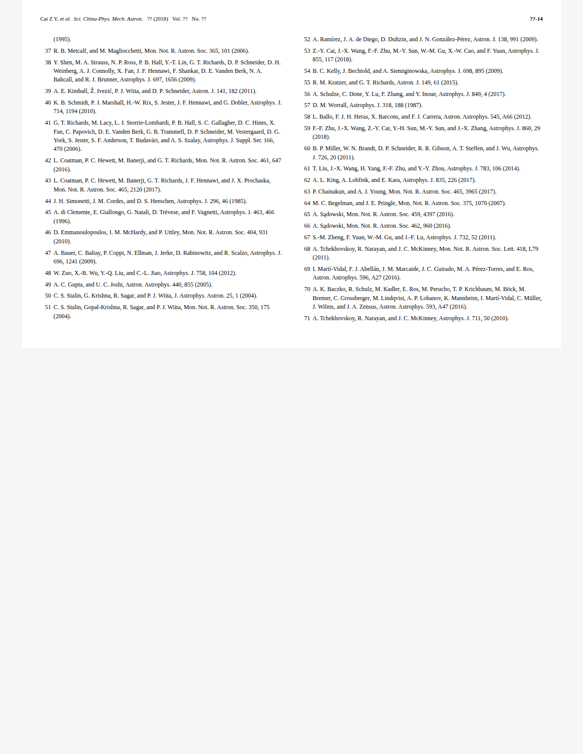Cai Z Y, et al. Sci. China-Phys. Mech. Astron. ?? (2018) Vol. ?? No. ??
??-14
(1995).
37 R. B. Metcalf, and M. Magliocchetti, Mon. Not. R. Astron. Soc. 365, 101 (2006).
38 Y. Shen, M. A. Strauss, N. P. Ross, P. B. Hall, Y.-T. Lin, G. T. Richards, D. P. Schneider, D. H. Weinberg, A. J. Connolly, X. Fan, J. F. Hennawi, F. Shankar, D. E. Vanden Berk, N. A. Bahcall, and R. J. Brunner, Astrophys. J. 697, 1656 (2009).
39 A. E. Kimball, Ž. Ivezić, P. J. Wiita, and D. P. Schneider, Astron. J. 141, 182 (2011).
40 K. B. Schmidt, P. J. Marshall, H.-W. Rix, S. Jester, J. F. Hennawi, and G. Dobler, Astrophys. J. 714, 1194 (2010).
41 G. T. Richards, M. Lacy, L. J. Storrie-Lombardi, P. B. Hall, S. C. Gallagher, D. C. Hines, X. Fan, C. Papovich, D. E. Vanden Berk, G. B. Trammell, D. P. Schneider, M. Vestergaard, D. G. York, S. Jester, S. F. Anderson, T. Budavári, and A. S. Szalay, Astrophys. J. Suppl. Ser. 166, 470 (2006).
42 L. Coatman, P. C. Hewett, M. Banerji, and G. T. Richards, Mon. Not. R. Astron. Soc. 461, 647 (2016).
43 L. Coatman, P. C. Hewett, M. Banerji, G. T. Richards, J. F. Hennawi, and J. X. Prochaska, Mon. Not. R. Astron. Soc. 465, 2120 (2017).
44 J. H. Simonetti, J. M. Cordes, and D. S. Heeschen, Astrophys. J. 296, 46 (1985).
45 A. di Clemente, E. Giallongo, G. Natali, D. Trèvese, and F. Vagnetti, Astrophys. J. 463, 466 (1996).
46 D. Emmanoulopoulos, I. M. McHardy, and P. Uttley, Mon. Not. R. Astron. Soc. 404, 931 (2010).
47 A. Bauer, C. Baltay, P. Coppi, N. Ellman, J. Jerke, D. Rabinowitz, and R. Scalzo, Astrophys. J. 696, 1241 (2009).
48 W. Zuo, X.-B. Wu, Y.-Q. Liu, and C.-L. Jiao, Astrophys. J. 758, 104 (2012).
49 A. C. Gupta, and U. C. Joshi, Astron. Astrophys. 440, 855 (2005).
50 C. S. Stalin, G. Krishna, R. Sagar, and P. J. Wiita, J. Astrophys. Astron. 25, 1 (2004).
51 C. S. Stalin, Gopal-Krishna, R. Sagar, and P. J. Wiita, Mon. Not. R. Astron. Soc. 350, 175 (2004).
52 A. Ramírez, J. A. de Diego, D. Dultzin, and J. N. González-Pérez, Astron. J. 138, 991 (2009).
53 Z.-Y. Cai, J.-X. Wang, F.-F. Zhu, M.-Y. Sun, W.-M. Gu, X.-W. Cao, and F. Yuan, Astrophys. J. 855, 117 (2018).
54 B. C. Kelly, J. Bechtold, and A. Siemiginowska, Astrophys. J. 698, 895 (2009).
55 R. M. Kratzer, and G. T. Richards, Astron. J. 149, 61 (2015).
56 A. Schulze, C. Done, Y. Lu, F. Zhang, and Y. Inoue, Astrophys. J. 849, 4 (2017).
57 D. M. Worrall, Astrophys. J. 318, 188 (1987).
58 L. Ballo, F. J. H. Heras, X. Barcons, and F. J. Carrera, Astron. Astrophys. 545, A66 (2012).
59 F.-F. Zhu, J.-X. Wang, Z.-Y. Cai, Y.-H. Sun, M.-Y. Sun, and J.-X. Zhang, Astrophys. J. 860, 29 (2018).
60 B. P. Miller, W. N. Brandt, D. P. Schneider, R. R. Gibson, A. T. Steffen, and J. Wu, Astrophys. J. 726, 20 (2011).
61 T. Liu, J.-X. Wang, H. Yang, F.-F. Zhu, and Y.-Y. Zhou, Astrophys. J. 783, 106 (2014).
62 A. L. King, A. Lohfink, and E. Kara, Astrophys. J. 835, 226 (2017).
63 P. Chainakun, and A. J. Young, Mon. Not. R. Astron. Soc. 465, 3965 (2017).
64 M. C. Begelman, and J. E. Pringle, Mon. Not. R. Astron. Soc. 375, 1070 (2007).
65 A. Sądowski, Mon. Not. R. Astron. Soc. 459, 4397 (2016).
66 A. Sądowski, Mon. Not. R. Astron. Soc. 462, 960 (2016).
67 S.-M. Zheng, F. Yuan, W.-M. Gu, and J.-F. Lu, Astrophys. J. 732, 52 (2011).
68 A. Tchekhovskoy, R. Narayan, and J. C. McKinney, Mon. Not. R. Astron. Soc. Lett. 418, L79 (2011).
69 I. Martí-Vidal, F. J. Abellán, J. M. Marcaide, J. C. Guirado, M. A. Pérez-Torres, and E. Ros, Astron. Astrophys. 596, A27 (2016).
70 A. K. Baczko, R. Schulz, M. Kadler, E. Ros, M. Perucho, T. P. Krichbaum, M. Böck, M. Bremer, C. Grossberger, M. Lindqvist, A. P. Lobanov, K. Mannheim, I. Martí-Vidal, C. Müller, J. Wilms, and J. A. Zensus, Astron. Astrophys. 593, A47 (2016).
71 A. Tchekhovskoy, R. Narayan, and J. C. McKinney, Astrophys. J. 711, 50 (2010).